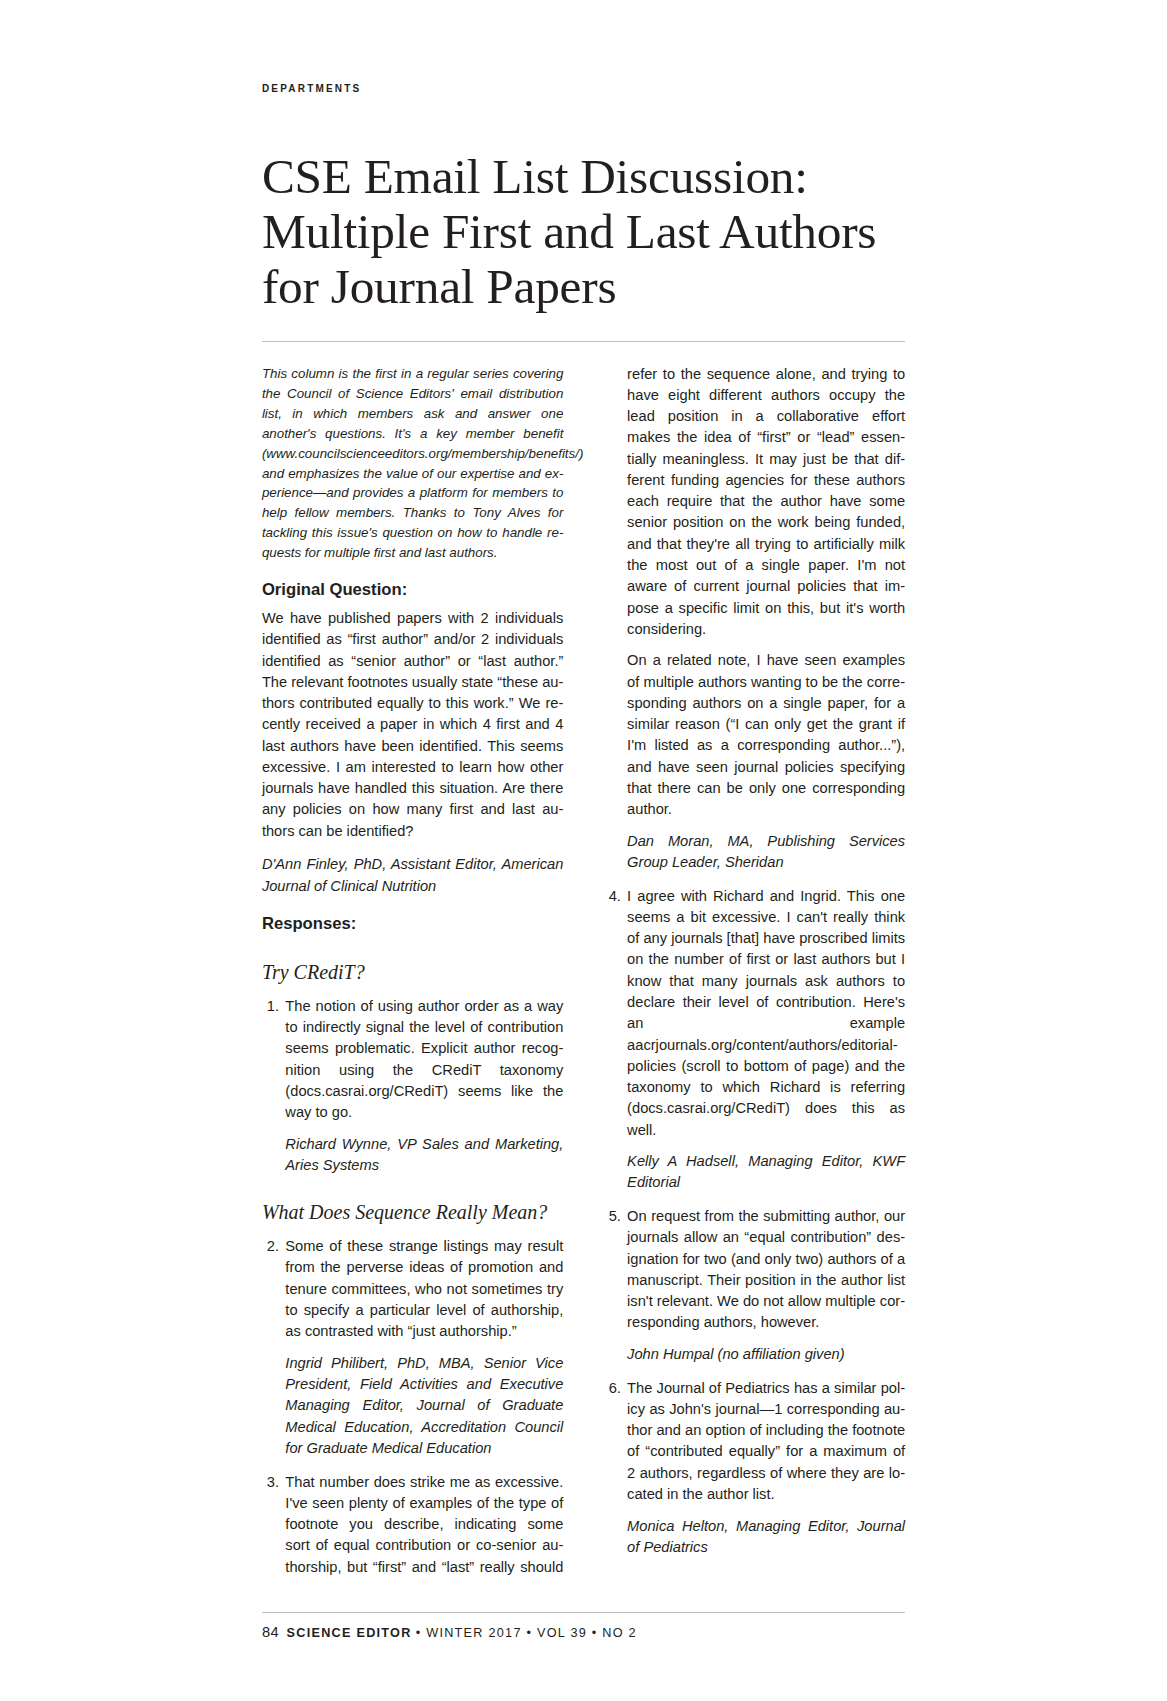Departments
CSE Email List Discussion:
Multiple First and Last Authors
for Journal Papers
This column is the first in a regular series covering the Council of Science Editors' email distribution list, in which members ask and answer one another's questions. It's a key member benefit (www.councilscienceeditors.org/membership/benefits/) and emphasizes the value of our expertise and experience—and provides a platform for members to help fellow members. Thanks to Tony Alves for tackling this issue's question on how to handle requests for multiple first and last authors.
Original Question:
We have published papers with 2 individuals identified as “first author” and/or 2 individuals identified as “senior author” or “last author.” The relevant footnotes usually state “these authors contributed equally to this work.” We recently received a paper in which 4 first and 4 last authors have been identified. This seems excessive. I am interested to learn how other journals have handled this situation. Are there any policies on how many first and last authors can be identified?
D'Ann Finley, PhD, Assistant Editor, American Journal of Clinical Nutrition
Responses:
Try CRediT?
The notion of using author order as a way to indirectly signal the level of contribution seems problematic. Explicit author recognition using the CRediT taxonomy (docs.casrai.org/CRediT) seems like the way to go.
Richard Wynne, VP Sales and Marketing, Aries Systems
What Does Sequence Really Mean?
Some of these strange listings may result from the perverse ideas of promotion and tenure committees, who not sometimes try to specify a particular level of authorship, as contrasted with “just authorship.”
Ingrid Philibert, PhD, MBA, Senior Vice President, Field Activities and Executive Managing Editor, Journal of Graduate Medical Education, Accreditation Council for Graduate Medical Education
That number does strike me as excessive. I've seen plenty of examples of the type of footnote you describe, indicating some sort of equal contribution or co-senior authorship, but “first” and “last” really should refer to the sequence alone, and trying to have eight different authors occupy the lead position in a collaborative effort makes the idea of “first” or “lead” essentially meaningless. It may just be that different funding agencies for these authors each require that the author have some senior position on the work being funded, and that they're all trying to artificially milk the most out of a single paper. I'm not aware of current journal policies that impose a specific limit on this, but it's worth considering.
On a related note, I have seen examples of multiple authors wanting to be the corresponding authors on a single paper, for a similar reason (“I can only get the grant if I'm listed as a corresponding author...”), and have seen journal policies specifying that there can be only one corresponding author.
Dan Moran, MA, Publishing Services Group Leader, Sheridan
I agree with Richard and Ingrid. This one seems a bit excessive. I can't really think of any journals [that] have proscribed limits on the number of first or last authors but I know that many journals ask authors to declare their level of contribution. Here's an example aacrjournals.org/content/authors/editorial-policies (scroll to bottom of page) and the taxonomy to which Richard is referring (docs.casrai.org/CRediT) does this as well.
Kelly A Hadsell, Managing Editor, KWF Editorial
On request from the submitting author, our journals allow an “equal contribution” designation for two (and only two) authors of a manuscript. Their position in the author list isn't relevant. We do not allow multiple corresponding authors, however.
John Humpal (no affiliation given)
The Journal of Pediatrics has a similar policy as John's journal—1 corresponding author and an option of including the footnote of “contributed equally” for a maximum of 2 authors, regardless of where they are located in the author list.
Monica Helton, Managing Editor, Journal of Pediatrics
84 SCIENCE EDITOR • WINTER 2017 • VOL 39 • NO 2